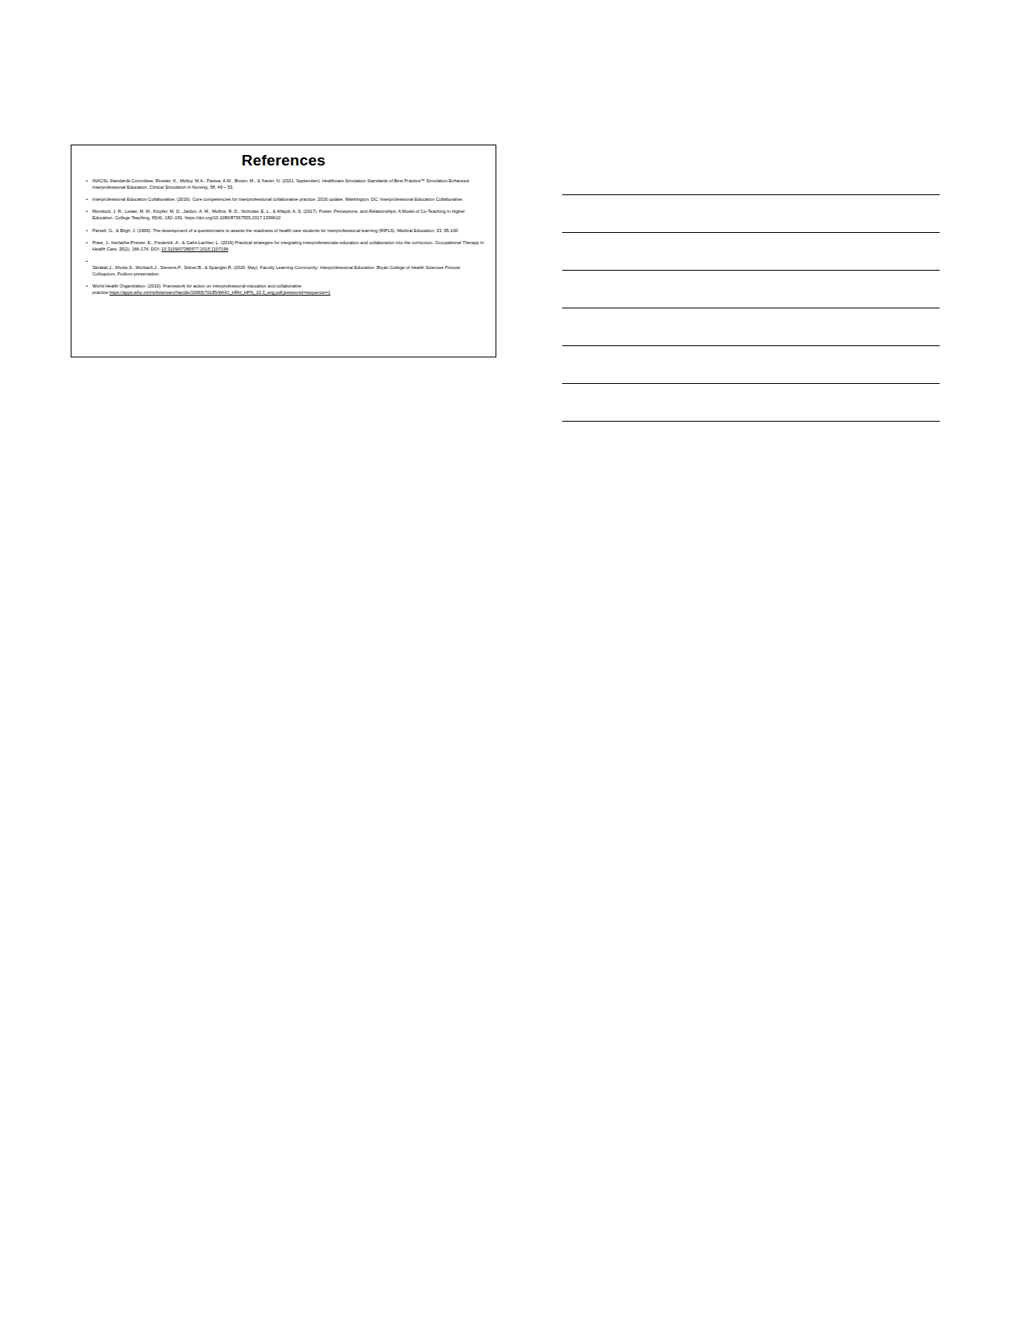References
INACSL Standards Committee, Rossler, K., Molloy, M.A., Pastva, A.M., Brown, M., & Xavier, N. (2021, September). Healthcare Simulation Standards of Best Practice™ Simulation-Enhanced Interprofessional Education. Clinical Simulation in Nursing, 58, 49 – 53.
Interprofessional Education Collaborative. (2016). Core competencies for interprofessional collaborative practice: 2016 update. Washington, DC: Interprofessional Education Collaborative.
Morelock, J. R., Lester, M. M., Klopfer, M. D., Jardon, A. M., Mullins, R. D., Nicholas, E. L., & Alfaydi, A. S. (2017). Power, Perceptions, and Relationships: A Model of Co-Teaching in Higher Education. College Teaching, 65(4), 182–191. https://doi.org/10.1080/87567555.2017.1336610
Parsell, G., & Bligh, J. (1999). The development of a questionnaire to assess the readiness of health care students for interprofessional learning (RIPLS). Medical Education, 33, 95-100
Prast, J., Herlache-Pretzer, E., Frederick, A., & Gafni-Lachter, L. (2016) Practical strategies for integrating interprofessionale education and collaboration into the curriculum. Occupational Therapy In Health Care, 30(2), 166-174, DOI: 10.3109/07380577.2015.1107196
Skrabal,J., Shutts,S., Morbach,J., Stevens,P., Sittner,B., & Spangler,R. (2020, May). Faculty Learning Community: Interprofessional Education. Bryan College of Health Sciences Provost Colloquium, Podium presentation.
World Health Organization. (2010). Framework for action on interprofessional education and collaborative practice.https://apps.who.int/iris/bitstream/handle/10665/70185/WHO_HRH_HPN_10.3_eng.pdf;jsessionid=sequence=1